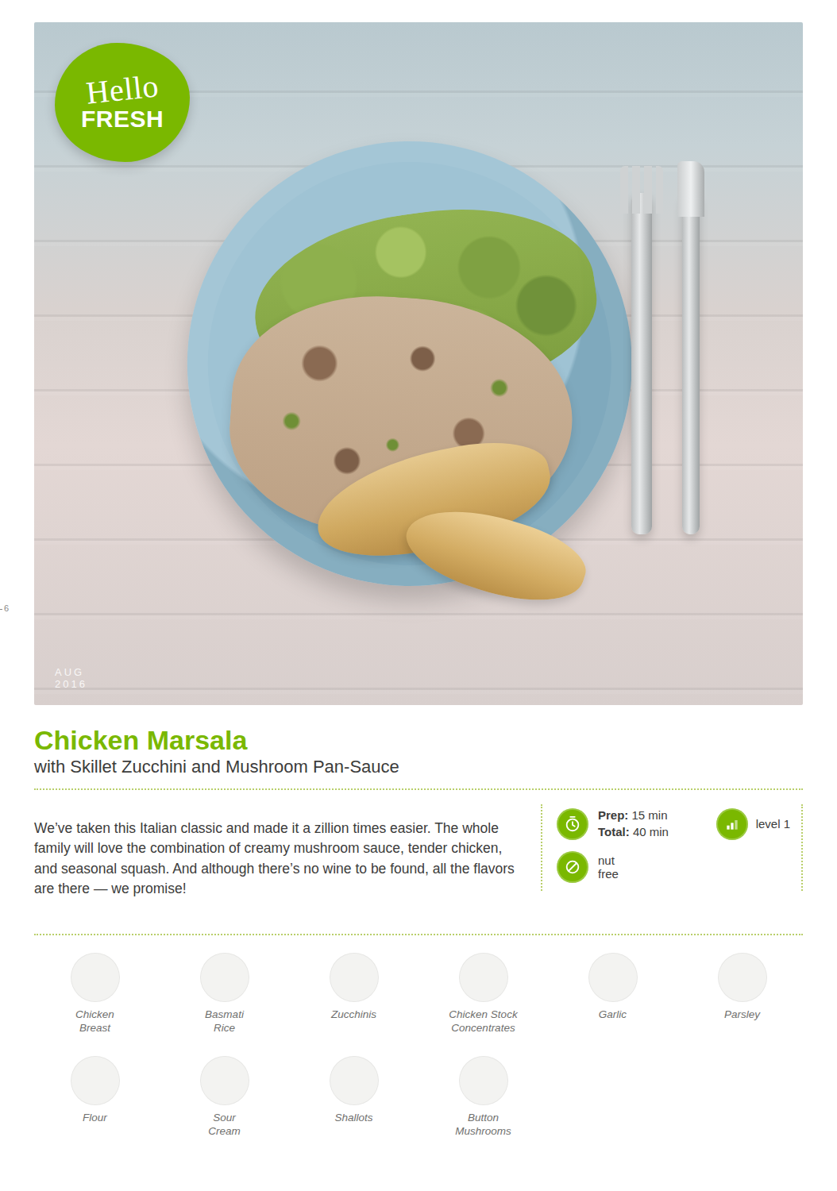Hello Fresh
AUG
2016
6
Chicken Marsala
with Skillet Zucchini and Mushroom Pan-Sauce
We’ve taken this Italian classic and made it a zillion times easier. The whole family will love the combination of creamy mushroom sauce, tender chicken, and seasonal squash. And although there’s no wine to be found, all the flavors are there — we promise!
Prep: 15 min
Total: 40 min
level 1
nut
free
Chicken
Breast
Basmati
Rice
Zucchinis
Chicken Stock
Concentrates
Garlic
Parsley
Flour
Sour
Cream
Shallots
Button
Mushrooms